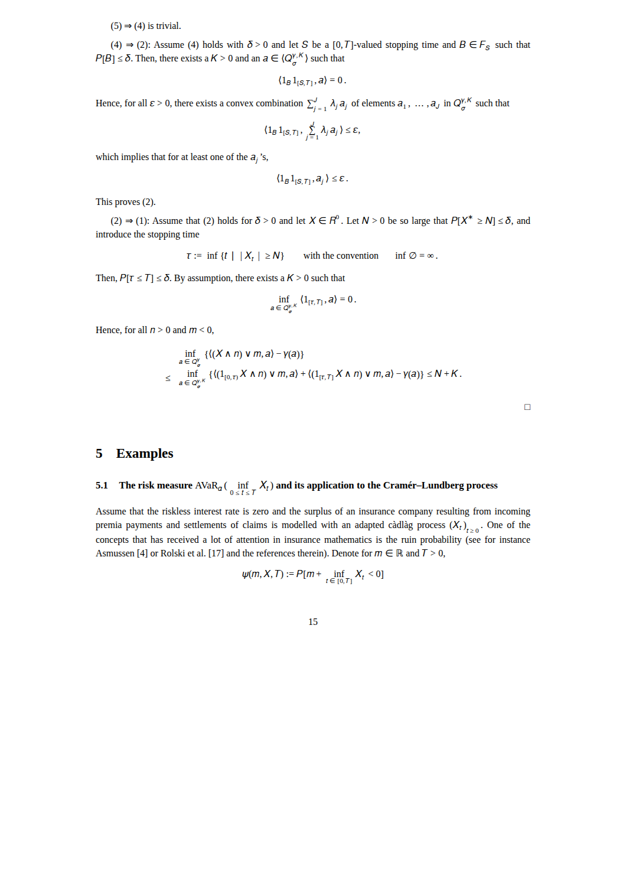(5) ⇒ (4) is trivial.
(4) ⇒ (2): Assume (4) holds with δ>0 and let S be a [0,T]-valued stopping time and B∈FS such that P[B]≤δ. Then, there exists a K>0 and an a∈⟨Qσγ,K⟩ such that
⟨ 1B 1[S,T] , a ⟩ = 0 .
Hence, for all ε>0, there exists a convex combination ∑j=1Jλjaj of elements a1,…,aJ in Qσγ,K such that
⟨ 1B 1[S,T] , ∑j=1J λjaj ⟩ ≤ ε ,
which implies that for at least one of the aj’s,
⟨ 1B 1[S,T] , aj ⟩ ≤ ε .
This proves (2).
(2) ⇒ (1): Assume that (2) holds for δ>0 and let X∈R0. Let N>0 be so large that P[X∗≥N]≤δ, and introduce the stopping time
τ := inf { t ∣ |Xt| ≥ N } with the convention inf ∅ = ∞ .
Then, P[τ≤T]≤δ. By assumption, there exists a K>0 such that
inf a∈Qσγ,K ⟨ 1[τ,T] , a ⟩ = 0 .
Hence, for all n>0 and m<0,
inf a∈Qσγ { ⟨ (X∧n) ∨m ,a ⟩ − γ(a) }
≤
inf a∈Qσγ,K { ⟨ (1[0,τ)X∧n) ∨m ,a ⟩ + ⟨ (1[τ,T]X∧n) ∨m ,a ⟩ − γ(a) } ≤ N+K .
□
5 Examples
5.1 The risk measure AVaRα(inf0≤t≤TXt) and its application to the Cramér–Lundberg process
Assume that the riskless interest rate is zero and the surplus of an insurance company resulting from incoming premia payments and settlements of claims is modelled with an adapted càdlàg process (Xt)t≥0. One of the concepts that has received a lot of attention in insurance mathematics is the ruin probability (see for instance Asmussen [4] or Rolski et al. [17] and the references therein). Denote for m∈ℝ and T>0,
ψ(m,X,T) := P[ m+ inf t∈[0,T] Xt <0 ]
15